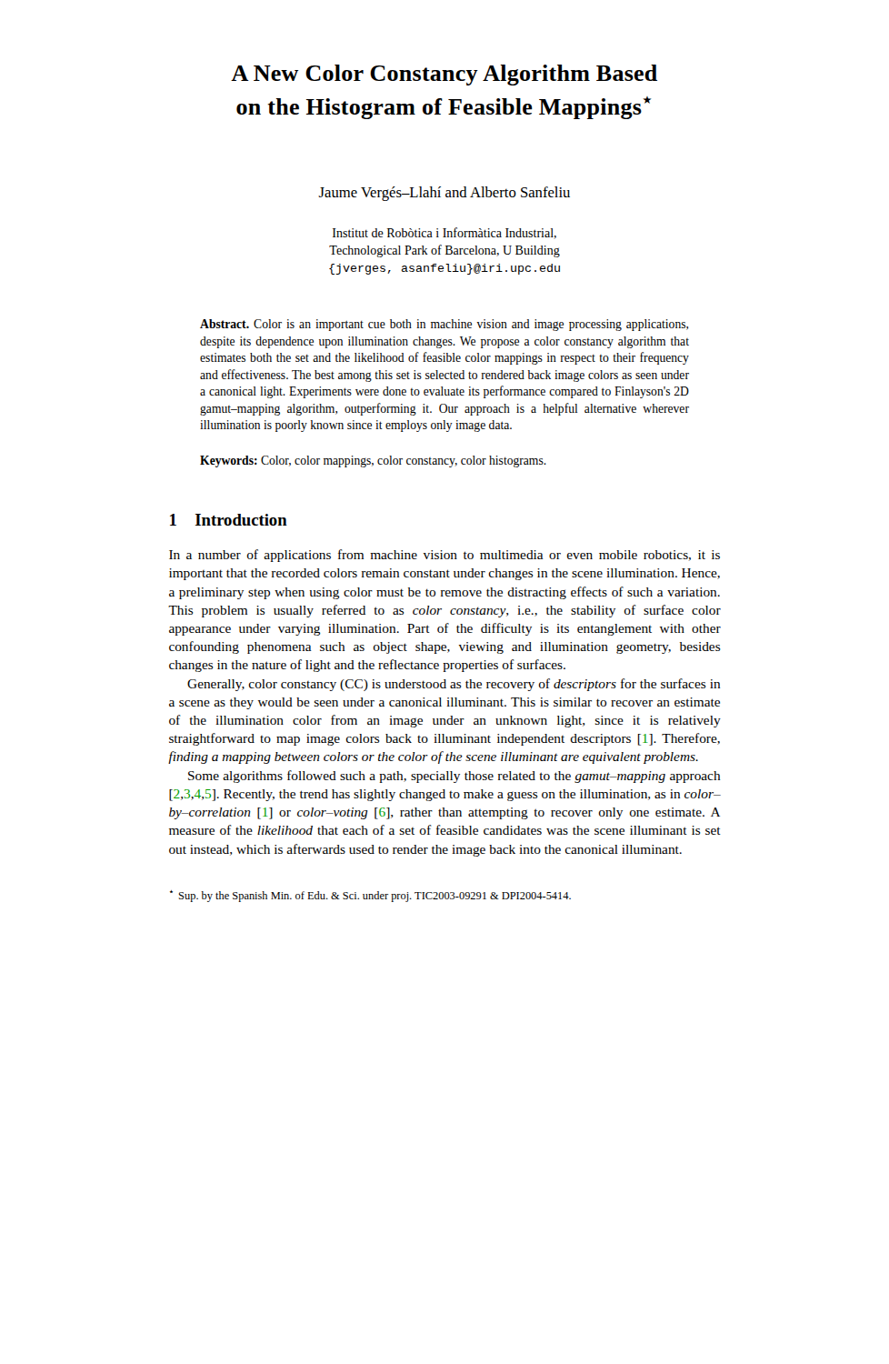A New Color Constancy Algorithm Based
on the Histogram of Feasible Mappings⋆
Jaume Vergés–Llahí and Alberto Sanfeliu
Institut de Robòtica i Informàtica Industrial,
Technological Park of Barcelona, U Building
{jverges, asanfeliu}@iri.upc.edu
Abstract. Color is an important cue both in machine vision and image processing applications, despite its dependence upon illumination changes. We propose a color constancy algorithm that estimates both the set and the likelihood of feasible color mappings in respect to their frequency and effectiveness. The best among this set is selected to rendered back image colors as seen under a canonical light. Experiments were done to evaluate its performance compared to Finlayson's 2D gamut–mapping algorithm, outperforming it. Our approach is a helpful alternative wherever illumination is poorly known since it employs only image data.
Keywords: Color, color mappings, color constancy, color histograms.
1 Introduction
In a number of applications from machine vision to multimedia or even mobile robotics, it is important that the recorded colors remain constant under changes in the scene illumination. Hence, a preliminary step when using color must be to remove the distracting effects of such a variation. This problem is usually referred to as color constancy, i.e., the stability of surface color appearance under varying illumination. Part of the difficulty is its entanglement with other confounding phenomena such as object shape, viewing and illumination geometry, besides changes in the nature of light and the reflectance properties of surfaces.
Generally, color constancy (CC) is understood as the recovery of descriptors for the surfaces in a scene as they would be seen under a canonical illuminant. This is similar to recover an estimate of the illumination color from an image under an unknown light, since it is relatively straightforward to map image colors back to illuminant independent descriptors [1]. Therefore, finding a mapping between colors or the color of the scene illuminant are equivalent problems.
Some algorithms followed such a path, specially those related to the gamut–mapping approach [2,3,4,5]. Recently, the trend has slightly changed to make a guess on the illumination, as in color–by–correlation [1] or color–voting [6], rather than attempting to recover only one estimate. A measure of the likelihood that each of a set of feasible candidates was the scene illuminant is set out instead, which is afterwards used to render the image back into the canonical illuminant.
⋆Sup. by the Spanish Min. of Edu. & Sci. under proj. TIC2003-09291 & DPI2004-5414.